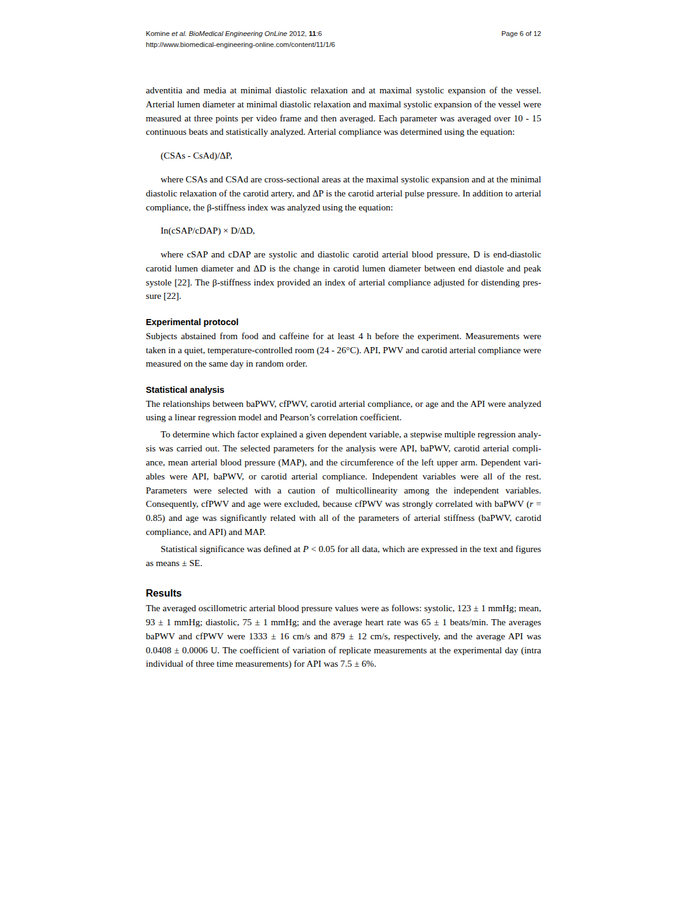Komine et al. BioMedical Engineering OnLine 2012, 11:6 http://www.biomedical-engineering-online.com/content/11/1/6
Page 6 of 12
adventitia and media at minimal diastolic relaxation and at maximal systolic expansion of the vessel. Arterial lumen diameter at minimal diastolic relaxation and maximal systolic expansion of the vessel were measured at three points per video frame and then averaged. Each parameter was averaged over 10 - 15 continuous beats and statistically analyzed. Arterial compliance was determined using the equation:
(CSAs - CsAd)/ΔP,
where CSAs and CSAd are cross-sectional areas at the maximal systolic expansion and at the minimal diastolic relaxation of the carotid artery, and ΔP is the carotid arterial pulse pressure. In addition to arterial compliance, the β-stiffness index was analyzed using the equation:
In(cSAP/cDAP) × D/ΔD,
where cSAP and cDAP are systolic and diastolic carotid arterial blood pressure, D is end-diastolic carotid lumen diameter and ΔD is the change in carotid lumen diameter between end diastole and peak systole [22]. The β-stiffness index provided an index of arterial compliance adjusted for distending pressure [22].
Experimental protocol
Subjects abstained from food and caffeine for at least 4 h before the experiment. Measurements were taken in a quiet, temperature-controlled room (24 - 26°C). API, PWV and carotid arterial compliance were measured on the same day in random order.
Statistical analysis
The relationships between baPWV, cfPWV, carotid arterial compliance, or age and the API were analyzed using a linear regression model and Pearson’s correlation coefficient.
To determine which factor explained a given dependent variable, a stepwise multiple regression analysis was carried out. The selected parameters for the analysis were API, baPWV, carotid arterial compliance, mean arterial blood pressure (MAP), and the circumference of the left upper arm. Dependent variables were API, baPWV, or carotid arterial compliance. Independent variables were all of the rest. Parameters were selected with a caution of multicollinearity among the independent variables. Consequently, cfPWV and age were excluded, because cfPWV was strongly correlated with baPWV (r = 0.85) and age was significantly related with all of the parameters of arterial stiffness (baPWV, carotid compliance, and API) and MAP.
Statistical significance was defined at P < 0.05 for all data, which are expressed in the text and figures as means ± SE.
Results
The averaged oscillometric arterial blood pressure values were as follows: systolic, 123 ± 1 mmHg; mean, 93 ± 1 mmHg; diastolic, 75 ± 1 mmHg; and the average heart rate was 65 ± 1 beats/min. The averages baPWV and cfPWV were 1333 ± 16 cm/s and 879 ± 12 cm/s, respectively, and the average API was 0.0408 ± 0.0006 U. The coefficient of variation of replicate measurements at the experimental day (intra individual of three time measurements) for API was 7.5 ± 6%.